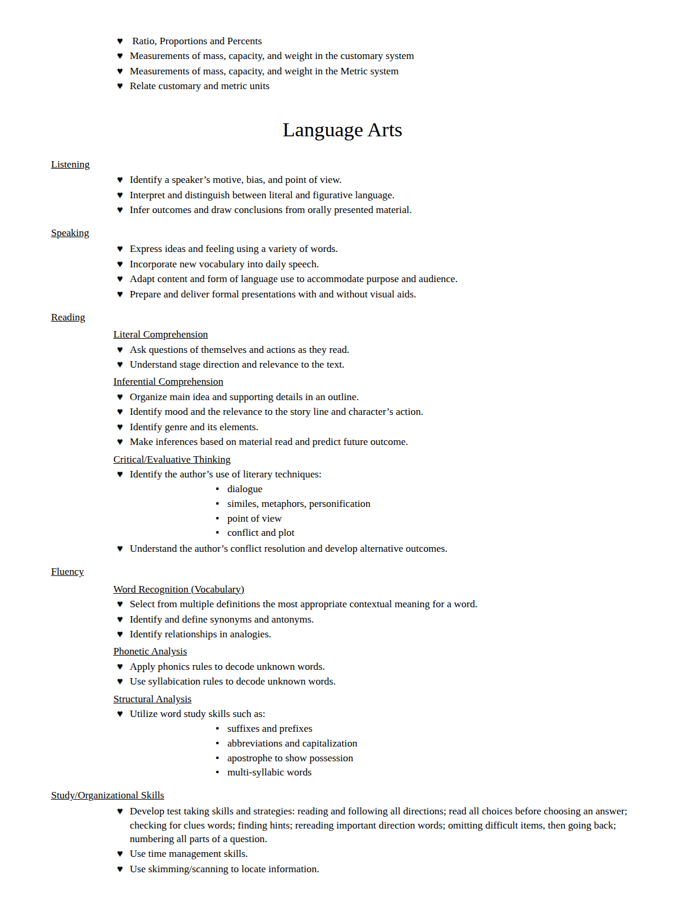Ratio, Proportions and Percents
Measurements of mass, capacity, and weight in the customary system
Measurements of mass, capacity, and weight in the Metric system
Relate customary and metric units
Language Arts
Listening
Identify a speaker’s motive, bias, and point of view.
Interpret and distinguish between literal and figurative language.
Infer outcomes and draw conclusions from orally presented material.
Speaking
Express ideas and feeling using a variety of words.
Incorporate new vocabulary into daily speech.
Adapt content and form of language use to accommodate purpose and audience.
Prepare and deliver formal presentations with and without visual aids.
Reading
Literal Comprehension
Ask questions of themselves and actions as they read.
Understand stage direction and relevance to the text.
Inferential Comprehension
Organize main idea and supporting details in an outline.
Identify mood and the relevance to the story line and character’s action.
Identify genre and its elements.
Make inferences based on material read and predict future outcome.
Critical/Evaluative Thinking
Identify the author’s use of literary techniques:
dialogue
similes, metaphors, personification
point of view
conflict and plot
Understand the author’s conflict resolution and develop alternative outcomes.
Fluency
Word Recognition (Vocabulary)
Select from multiple definitions the most appropriate contextual meaning for a word.
Identify and define synonyms and antonyms.
Identify relationships in analogies.
Phonetic Analysis
Apply phonics rules to decode unknown words.
Use syllabication rules to decode unknown words.
Structural Analysis
Utilize word study skills such as:
suffixes and prefixes
abbreviations and capitalization
apostrophe to show possession
multi-syllabic words
Study/Organizational Skills
Develop test taking skills and strategies: reading and following all directions; read all choices before choosing an answer; checking for clues words; finding hints; rereading important direction words; omitting difficult items, then going back; numbering all parts of a question.
Use time management skills.
Use skimming/scanning to locate information.